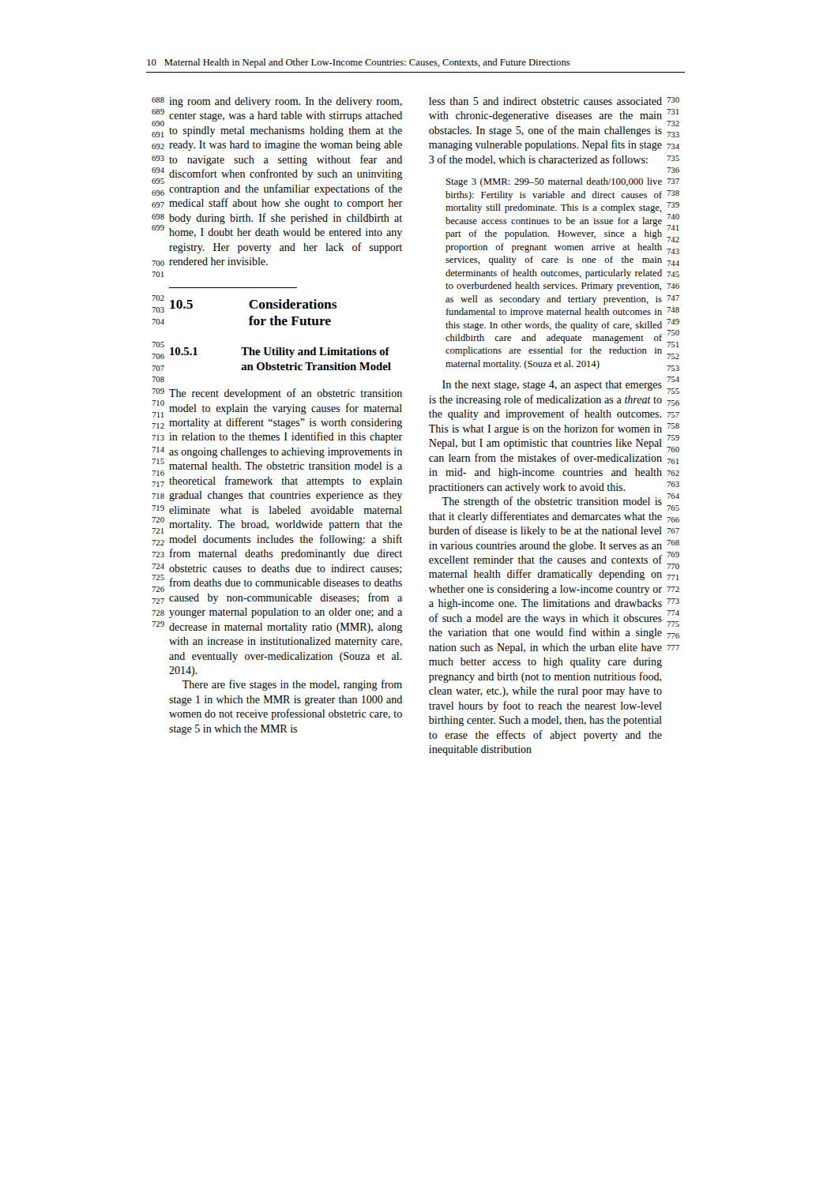10 Maternal Health in Nepal and Other Low-Income Countries: Causes, Contexts, and Future Directions
688
689
690
691
692
693
694
695
696
697
698
699
700
701
702
703
704
705
706
707
708
709
710
711
712
713
714
715
716
717
718
719
720
721
722
723
724
725
726
727
728
729
ing room and delivery room. In the delivery room, center stage, was a hard table with stirrups attached to spindly metal mechanisms holding them at the ready. It was hard to imagine the woman being able to navigate such a setting without fear and discomfort when confronted by such an uninviting contraption and the unfamiliar expectations of the medical staff about how she ought to comport her body during birth. If she perished in childbirth at home, I doubt her death would be entered into any registry. Her poverty and her lack of support rendered her invisible.
10.5 Considerations
for the Future
10.5.1 The Utility and Limitations of an Obstetric Transition Model
The recent development of an obstetric transition model to explain the varying causes for maternal mortality at different “stages” is worth considering in relation to the themes I identified in this chapter as ongoing challenges to achieving improvements in maternal health. The obstetric transition model is a theoretical framework that attempts to explain gradual changes that countries experience as they eliminate what is labeled avoidable maternal mortality. The broad, worldwide pattern that the model documents includes the following: a shift from maternal deaths predominantly due direct obstetric causes to deaths due to indirect causes; from deaths due to communicable diseases to deaths caused by non-communicable diseases; from a younger maternal population to an older one; and a decrease in maternal mortality ratio (MMR), along with an increase in institutionalized maternity care, and eventually over-medicalization (Souza et al. 2014).
There are five stages in the model, ranging from stage 1 in which the MMR is greater than 1000 and women do not receive professional obstetric care, to stage 5 in which the MMR is
less than 5 and indirect obstetric causes associated with chronic-degenerative diseases are the main obstacles. In stage 5, one of the main challenges is managing vulnerable populations. Nepal fits in stage 3 of the model, which is characterized as follows:
Stage 3 (MMR: 299–50 maternal death/100,000 live births): Fertility is variable and direct causes of mortality still predominate. This is a complex stage, because access continues to be an issue for a large part of the population. However, since a high proportion of pregnant women arrive at health services, quality of care is one of the main determinants of health outcomes, particularly related to overburdened health services. Primary prevention, as well as secondary and tertiary prevention, is fundamental to improve maternal health outcomes in this stage. In other words, the quality of care, skilled childbirth care and adequate management of complications are essential for the reduction in maternal mortality. (Souza et al. 2014)
In the next stage, stage 4, an aspect that emerges is the increasing role of medicalization as a threat to the quality and improvement of health outcomes. This is what I argue is on the horizon for women in Nepal, but I am optimistic that countries like Nepal can learn from the mistakes of over-medicalization in mid- and high-income countries and health practitioners can actively work to avoid this.
The strength of the obstetric transition model is that it clearly differentiates and demarcates what the burden of disease is likely to be at the national level in various countries around the globe. It serves as an excellent reminder that the causes and contexts of maternal health differ dramatically depending on whether one is considering a low-income country or a high-income one. The limitations and drawbacks of such a model are the ways in which it obscures the variation that one would find within a single nation such as Nepal, in which the urban elite have much better access to high quality care during pregnancy and birth (not to mention nutritious food, clean water, etc.), while the rural poor may have to travel hours by foot to reach the nearest low-level birthing center. Such a model, then, has the potential to erase the effects of abject poverty and the inequitable distribution
730
731
732
733
734
735
736
737
738
739
740
741
742
743
744
745
746
747
748
749
750
751
752
753
754
755
756
757
758
759
760
761
762
763
764
765
766
767
768
769
770
771
772
773
774
775
776
777